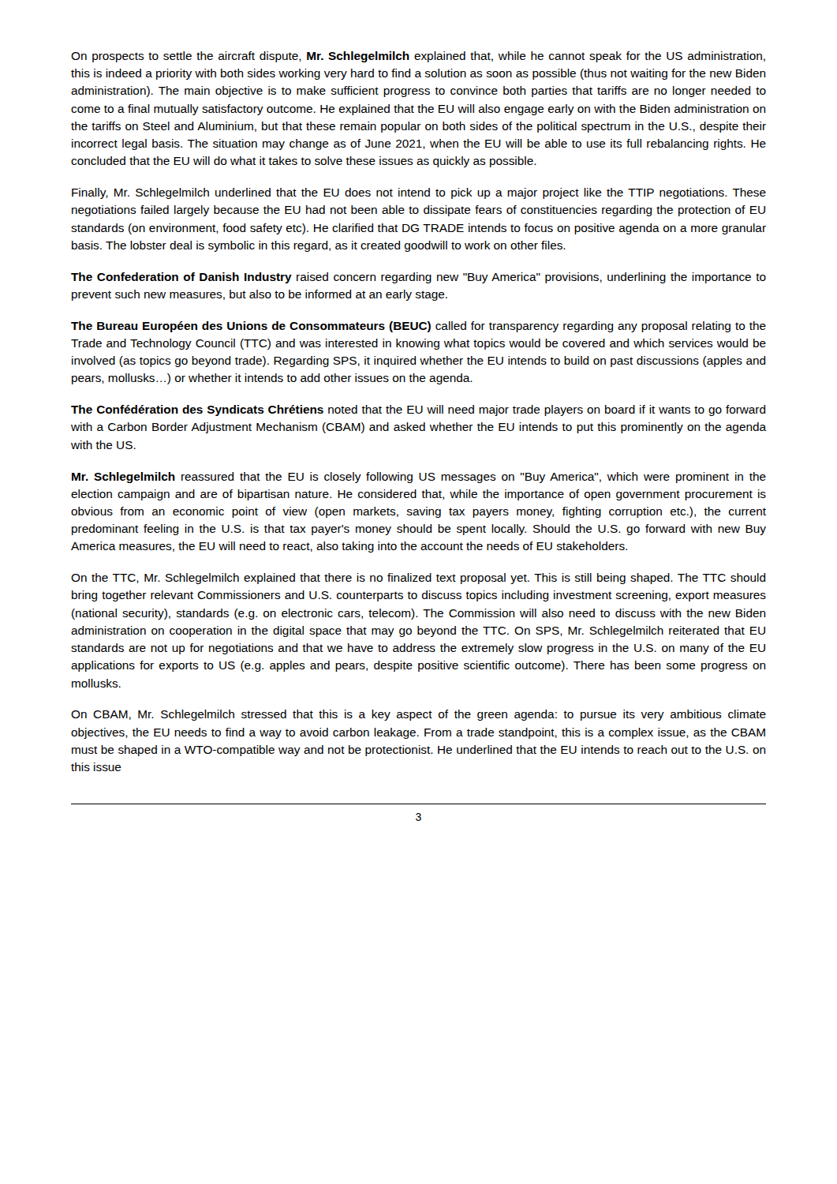On prospects to settle the aircraft dispute, Mr. Schlegelmilch explained that, while he cannot speak for the US administration, this is indeed a priority with both sides working very hard to find a solution as soon as possible (thus not waiting for the new Biden administration). The main objective is to make sufficient progress to convince both parties that tariffs are no longer needed to come to a final mutually satisfactory outcome. He explained that the EU will also engage early on with the Biden administration on the tariffs on Steel and Aluminium, but that these remain popular on both sides of the political spectrum in the U.S., despite their incorrect legal basis. The situation may change as of June 2021, when the EU will be able to use its full rebalancing rights. He concluded that the EU will do what it takes to solve these issues as quickly as possible.
Finally, Mr. Schlegelmilch underlined that the EU does not intend to pick up a major project like the TTIP negotiations. These negotiations failed largely because the EU had not been able to dissipate fears of constituencies regarding the protection of EU standards (on environment, food safety etc). He clarified that DG TRADE intends to focus on positive agenda on a more granular basis. The lobster deal is symbolic in this regard, as it created goodwill to work on other files.
The Confederation of Danish Industry raised concern regarding new "Buy America" provisions, underlining the importance to prevent such new measures, but also to be informed at an early stage.
The Bureau Européen des Unions de Consommateurs (BEUC) called for transparency regarding any proposal relating to the Trade and Technology Council (TTC) and was interested in knowing what topics would be covered and which services would be involved (as topics go beyond trade). Regarding SPS, it inquired whether the EU intends to build on past discussions (apples and pears, mollusks…) or whether it intends to add other issues on the agenda.
The Confédération des Syndicats Chrétiens noted that the EU will need major trade players on board if it wants to go forward with a Carbon Border Adjustment Mechanism (CBAM) and asked whether the EU intends to put this prominently on the agenda with the US.
Mr. Schlegelmilch reassured that the EU is closely following US messages on "Buy America", which were prominent in the election campaign and are of bipartisan nature. He considered that, while the importance of open government procurement is obvious from an economic point of view (open markets, saving tax payers money, fighting corruption etc.), the current predominant feeling in the U.S. is that tax payer's money should be spent locally. Should the U.S. go forward with new Buy America measures, the EU will need to react, also taking into the account the needs of EU stakeholders.
On the TTC, Mr. Schlegelmilch explained that there is no finalized text proposal yet. This is still being shaped. The TTC should bring together relevant Commissioners and U.S. counterparts to discuss topics including investment screening, export measures (national security), standards (e.g. on electronic cars, telecom). The Commission will also need to discuss with the new Biden administration on cooperation in the digital space that may go beyond the TTC. On SPS, Mr. Schlegelmilch reiterated that EU standards are not up for negotiations and that we have to address the extremely slow progress in the U.S. on many of the EU applications for exports to US (e.g. apples and pears, despite positive scientific outcome). There has been some progress on mollusks.
On CBAM, Mr. Schlegelmilch stressed that this is a key aspect of the green agenda: to pursue its very ambitious climate objectives, the EU needs to find a way to avoid carbon leakage. From a trade standpoint, this is a complex issue, as the CBAM must be shaped in a WTO-compatible way and not be protectionist. He underlined that the EU intends to reach out to the U.S. on this issue
3